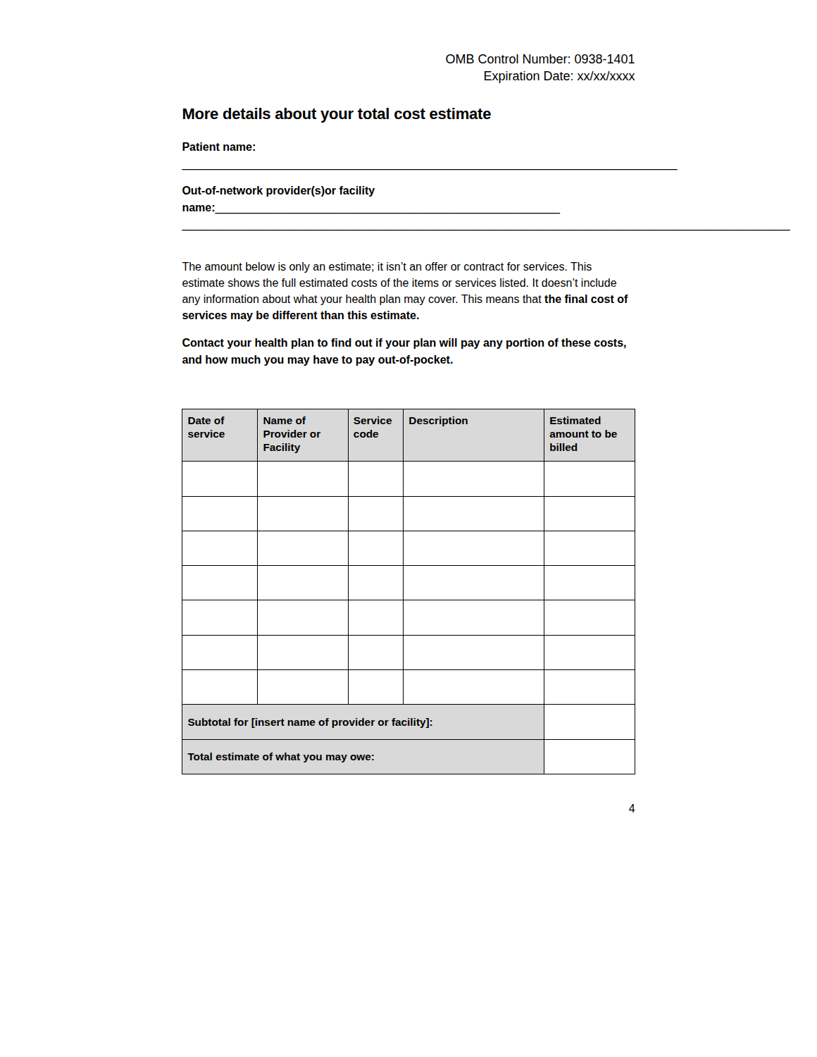OMB Control Number: 0938-1401
Expiration Date: xx/xx/xxxx
More details about your total cost estimate
Patient name: _______________________________________________________________________________
Out-of-network provider(s)or facility name:_______________________________________________________
_________________________________________________________________________________________________
The amount below is only an estimate; it isn’t an offer or contract for services. This estimate shows the full estimated costs of the items or services listed. It doesn’t include any information about what your health plan may cover. This means that the final cost of services may be different than this estimate.
Contact your health plan to find out if your plan will pay any portion of these costs, and how much you may have to pay out-of-pocket.
| Date of service | Name of Provider or Facility | Service code | Description | Estimated amount to be billed |
| --- | --- | --- | --- | --- |
| Subtotal for [insert name of provider or facility]: | |
| Total estimate of what you may owe: | |
4